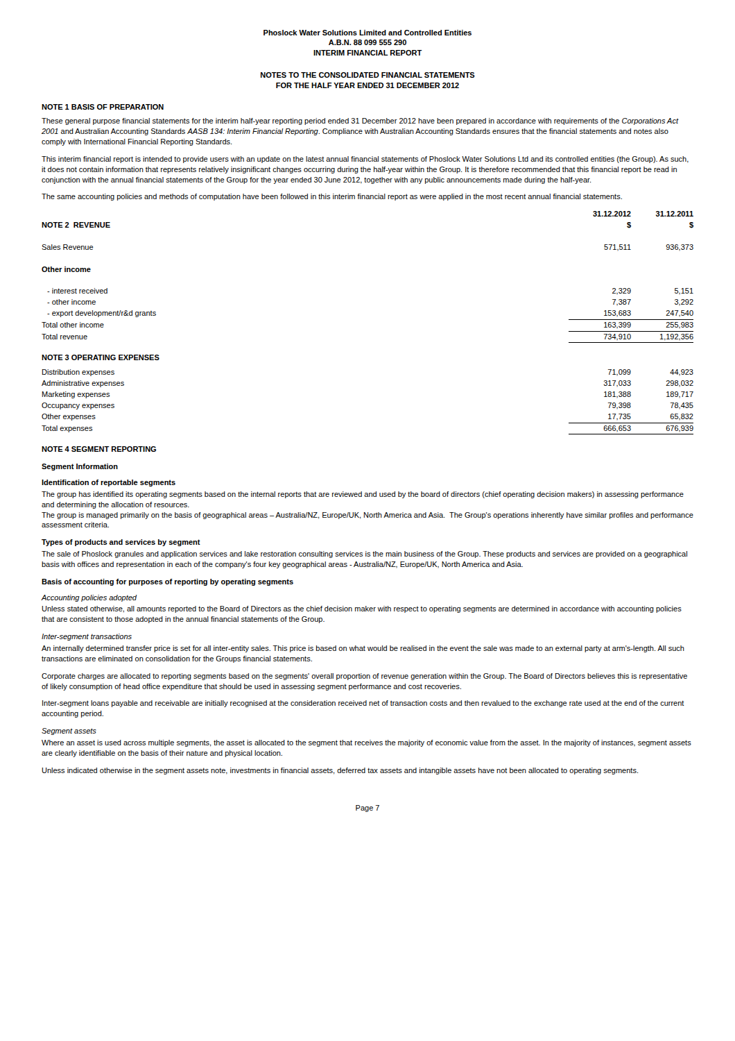Phoslock Water Solutions Limited and Controlled Entities
A.B.N. 88 099 555 290
INTERIM FINANCIAL REPORT
NOTES TO THE CONSOLIDATED FINANCIAL STATEMENTS
FOR THE HALF YEAR ENDED 31 DECEMBER 2012
NOTE 1 BASIS OF PREPARATION
These general purpose financial statements for the interim half-year reporting period ended 31 December 2012 have been prepared in accordance with requirements of the Corporations Act 2001 and Australian Accounting Standards AASB 134: Interim Financial Reporting. Compliance with Australian Accounting Standards ensures that the financial statements and notes also comply with International Financial Reporting Standards.
This interim financial report is intended to provide users with an update on the latest annual financial statements of Phoslock Water Solutions Ltd and its controlled entities (the Group). As such, it does not contain information that represents relatively insignificant changes occurring during the half-year within the Group. It is therefore recommended that this financial report be read in conjunction with the annual financial statements of the Group for the year ended 30 June 2012, together with any public announcements made during the half-year.
The same accounting policies and methods of computation have been followed in this interim financial report as were applied in the most recent annual financial statements.
| | 31.12.2012 | 31.12.2011 |
| NOTE 2 REVENUE | $ | $ |
| Sales Revenue | 571,511 | 936,373 |
| Other income | | |
| - interest received | 2,329 | 5,151 |
| - other income | 7,387 | 3,292 |
| - export development/r&d grants | 153,683 | 247,540 |
| Total other income | 163,399 | 255,983 |
| Total revenue | 734,910 | 1,192,356 |
NOTE 3 OPERATING EXPENSES
| Distribution expenses | 71,099 | 44,923 |
| Administrative expenses | 317,033 | 298,032 |
| Marketing expenses | 181,388 | 189,717 |
| Occupancy expenses | 79,398 | 78,435 |
| Other expenses | 17,735 | 65,832 |
| Total expenses | 666,653 | 676,939 |
NOTE 4 SEGMENT REPORTING
Segment Information
Identification of reportable segments
The group has identified its operating segments based on the internal reports that are reviewed and used by the board of directors (chief operating decision makers) in assessing performance and determining the allocation of resources.
The group is managed primarily on the basis of geographical areas – Australia/NZ, Europe/UK, North America and Asia. The Group's operations inherently have similar profiles and performance assessment criteria.
Types of products and services by segment
The sale of Phoslock granules and application services and lake restoration consulting services is the main business of the Group. These products and services are provided on a geographical basis with offices and representation in each of the company's four key geographical areas - Australia/NZ, Europe/UK, North America and Asia.
Basis of accounting for purposes of reporting by operating segments
Accounting policies adopted
Unless stated otherwise, all amounts reported to the Board of Directors as the chief decision maker with respect to operating segments are determined in accordance with accounting policies that are consistent to those adopted in the annual financial statements of the Group.
Inter-segment transactions
An internally determined transfer price is set for all inter-entity sales. This price is based on what would be realised in the event the sale was made to an external party at arm's-length. All such transactions are eliminated on consolidation for the Groups financial statements.
Corporate charges are allocated to reporting segments based on the segments' overall proportion of revenue generation within the Group. The Board of Directors believes this is representative of likely consumption of head office expenditure that should be used in assessing segment performance and cost recoveries.
Inter-segment loans payable and receivable are initially recognised at the consideration received net of transaction costs and then revalued to the exchange rate used at the end of the current accounting period.
Segment assets
Where an asset is used across multiple segments, the asset is allocated to the segment that receives the majority of economic value from the asset. In the majority of instances, segment assets are clearly identifiable on the basis of their nature and physical location.
Unless indicated otherwise in the segment assets note, investments in financial assets, deferred tax assets and intangible assets have not been allocated to operating segments.
Page 7